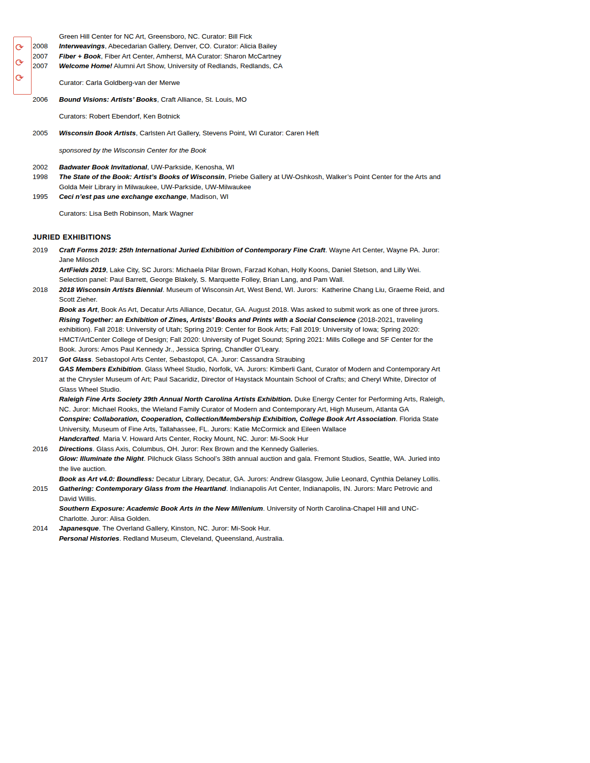⟳ ⟳ ⟳
Green Hill Center for NC Art, Greensboro, NC. Curator: Bill Fick
2008
Interweavings, Abecedarian Gallery, Denver, CO. Curator: Alicia Bailey
2007
Fiber + Book, Fiber Art Center, Amherst, MA Curator: Sharon McCartney
2007
Welcome Home! Alumni Art Show, University of Redlands, Redlands, CA
Curator: Carla Goldberg-van der Merwe
2006
Bound Visions: Artists’ Books, Craft Alliance, St. Louis, MO
Curators: Robert Ebendorf, Ken Botnick
2005
Wisconsin Book Artists, Carlsten Art Gallery, Stevens Point, WI Curator: Caren Heft
sponsored by the Wisconsin Center for the Book
2002
Badwater Book Invitational, UW-Parkside, Kenosha, WI
1998
The State of the Book: Artist’s Books of Wisconsin, Priebe Gallery at UW-Oshkosh, Walker’s Point Center for the Arts and Golda Meir Library in Milwaukee, UW-Parkside, UW-Milwaukee
1995
Ceci n’est pas une exchange exchange, Madison, WI
Curators: Lisa Beth Robinson, Mark Wagner
JURIED EXHIBITIONS
2019
Craft Forms 2019: 25th International Juried Exhibition of Contemporary Fine Craft. Wayne Art Center, Wayne PA. Juror: Jane Milosch
ArtFields 2019, Lake City, SC Jurors: Michaela Pilar Brown, Farzad Kohan, Holly Koons, Daniel Stetson, and Lilly Wei. Selection panel: Paul Barrett, George Blakely, S. Marquette Folley, Brian Lang, and Pam Wall.
2018
2018 Wisconsin Artists Biennial. Museum of Wisconsin Art, West Bend, WI. Jurors: Katherine Chang Liu, Graeme Reid, and Scott Zieher.
Book as Art, Book As Art, Decatur Arts Alliance, Decatur, GA. August 2018. Was asked to submit work as one of three jurors.
Rising Together: an Exhibition of Zines, Artists’ Books and Prints with a Social Conscience (2018-2021, traveling exhibition). Fall 2018: University of Utah; Spring 2019: Center for Book Arts; Fall 2019: University of Iowa; Spring 2020: HMCT/ArtCenter College of Design; Fall 2020: University of Puget Sound; Spring 2021: Mills College and SF Center for the Book. Jurors: Amos Paul Kennedy Jr., Jessica Spring, Chandler O’Leary.
2017
Got Glass. Sebastopol Arts Center, Sebastopol, CA. Juror: Cassandra Straubing
GAS Members Exhibition. Glass Wheel Studio, Norfolk, VA. Jurors: Kimberli Gant, Curator of Modern and Contemporary Art at the Chrysler Museum of Art; Paul Sacaridiz, Director of Haystack Mountain School of Crafts; and Cheryl White, Director of Glass Wheel Studio.
Raleigh Fine Arts Society 39th Annual North Carolina Artists Exhibition. Duke Energy Center for Performing Arts, Raleigh, NC. Juror: Michael Rooks, the Wieland Family Curator of Modern and Contemporary Art, High Museum, Atlanta GA
Conspire: Collaboration, Cooperation, Collection/Membership Exhibition, College Book Art Association. Florida State University, Museum of Fine Arts, Tallahassee, FL. Jurors: Katie McCormick and Eileen Wallace
Handcrafted. Maria V. Howard Arts Center, Rocky Mount, NC. Juror: Mi-Sook Hur
2016
Directions. Glass Axis, Columbus, OH. Juror: Rex Brown and the Kennedy Galleries.
Glow: Illuminate the Night. Pilchuck Glass School’s 38th annual auction and gala. Fremont Studios, Seattle, WA. Juried into the live auction.
Book as Art v4.0: Boundless: Decatur Library, Decatur, GA. Jurors: Andrew Glasgow, Julie Leonard, Cynthia Delaney Lollis.
2015
Gathering: Contemporary Glass from the Heartland. Indianapolis Art Center, Indianapolis, IN. Jurors: Marc Petrovic and David Willis.
Southern Exposure: Academic Book Arts in the New Millenium. University of North Carolina-Chapel Hill and UNC-Charlotte. Juror: Alisa Golden.
2014
Japanesque. The Overland Gallery, Kinston, NC. Juror: Mi-Sook Hur.
Personal Histories. Redland Museum, Cleveland, Queensland, Australia.